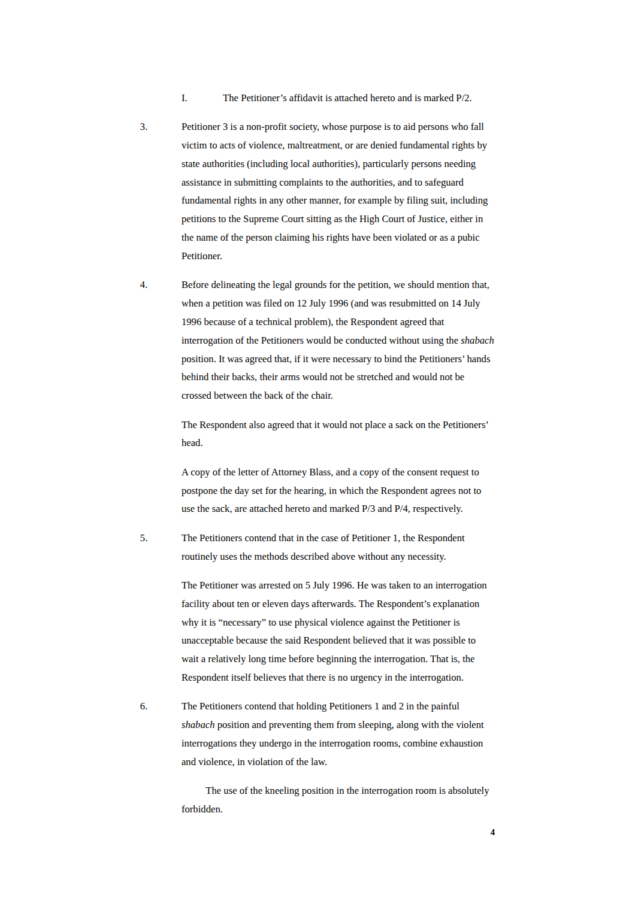I. The Petitioner’s affidavit is attached hereto and is marked P/2.
3.
Petitioner 3 is a non-profit society, whose purpose is to aid persons who fall victim to acts of violence, maltreatment, or are denied fundamental rights by state authorities (including local authorities), particularly persons needing assistance in submitting complaints to the authorities, and to safeguard fundamental rights in any other manner, for example by filing suit, including petitions to the Supreme Court sitting as the High Court of Justice, either in the name of the person claiming his rights have been violated or as a pubic Petitioner.
4.
Before delineating the legal grounds for the petition, we should mention that, when a petition was filed on 12 July 1996 (and was resubmitted on 14 July 1996 because of a technical problem), the Respondent agreed that interrogation of the Petitioners would be conducted without using the shabach position. It was agreed that, if it were necessary to bind the Petitioners’ hands behind their backs, their arms would not be stretched and would not be crossed between the back of the chair.
The Respondent also agreed that it would not place a sack on the Petitioners’ head.
A copy of the letter of Attorney Blass, and a copy of the consent request to postpone the day set for the hearing, in which the Respondent agrees not to use the sack, are attached hereto and marked P/3 and P/4, respectively.
5.
The Petitioners contend that in the case of Petitioner 1, the Respondent routinely uses the methods described above without any necessity.
The Petitioner was arrested on 5 July 1996. He was taken to an interrogation facility about ten or eleven days afterwards. The Respondent’s explanation why it is “necessary” to use physical violence against the Petitioner is unacceptable because the said Respondent believed that it was possible to wait a relatively long time before beginning the interrogation. That is, the Respondent itself believes that there is no urgency in the interrogation.
6.
The Petitioners contend that holding Petitioners 1 and 2 in the painful shabach position and preventing them from sleeping, along with the violent interrogations they undergo in the interrogation rooms, combine exhaustion and violence, in violation of the law.
The use of the kneeling position in the interrogation room is absolutely forbidden.
4